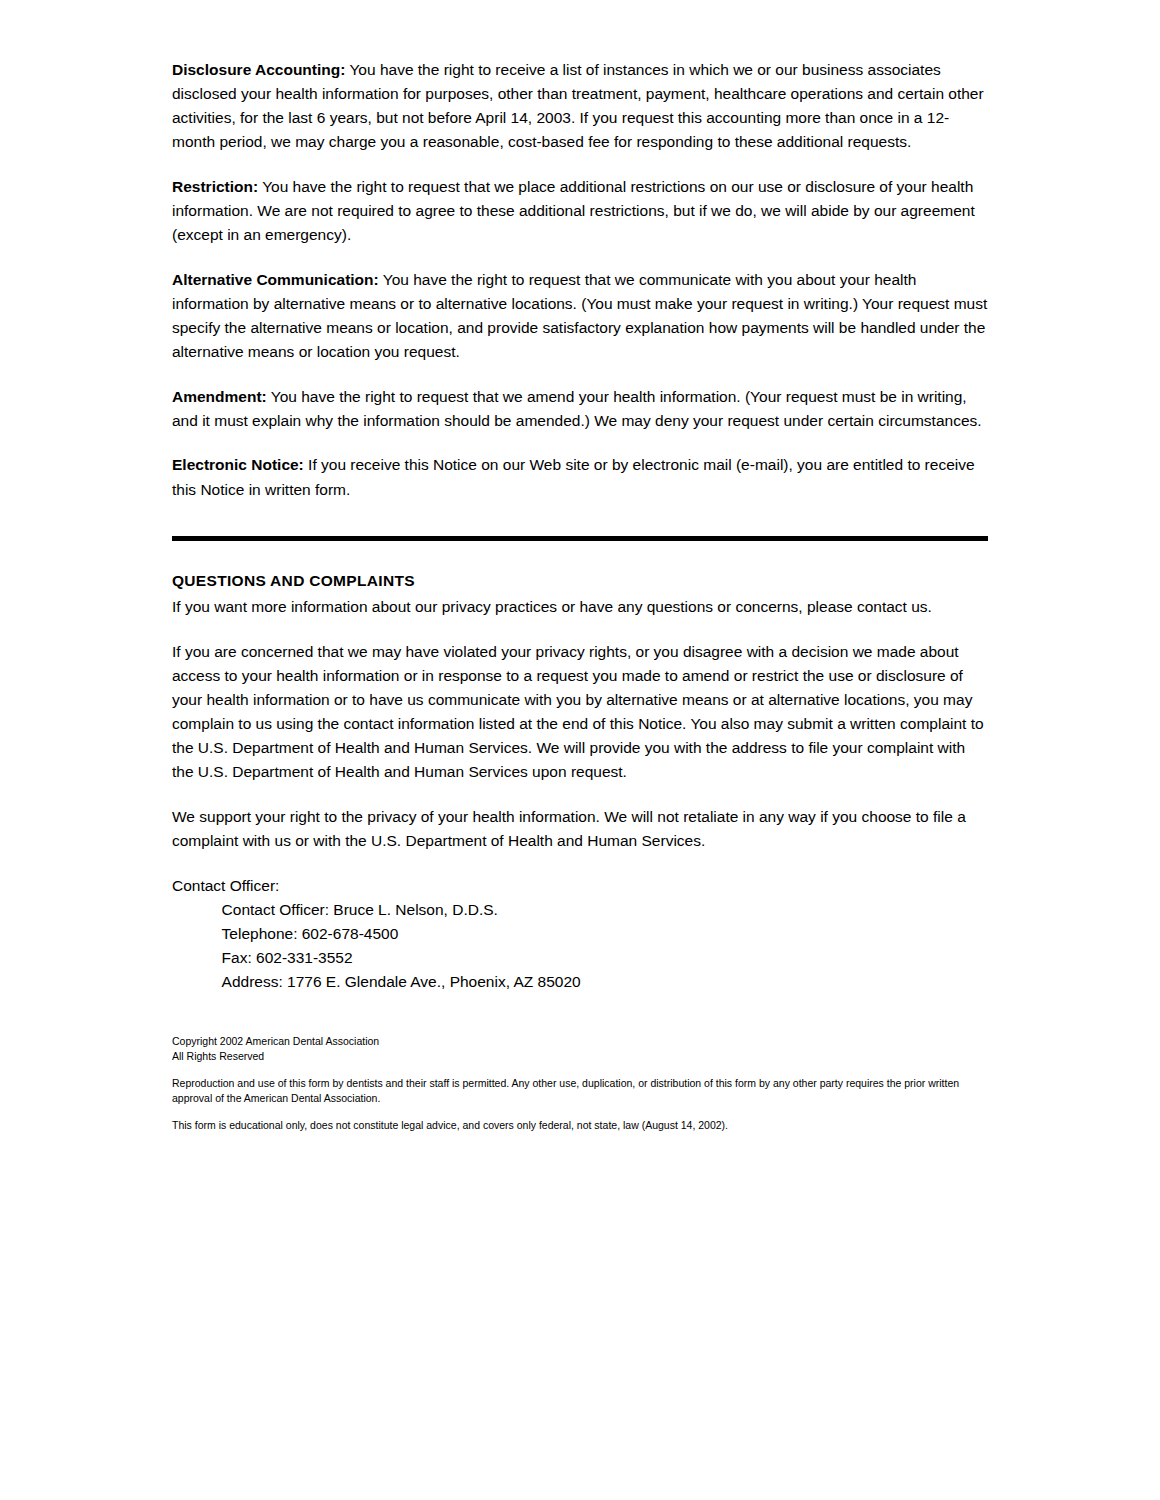Disclosure Accounting: You have the right to receive a list of instances in which we or our business associates disclosed your health information for purposes, other than treatment, payment, healthcare operations and certain other activities, for the last 6 years, but not before April 14, 2003. If you request this accounting more than once in a 12-month period, we may charge you a reasonable, cost-based fee for responding to these additional requests.
Restriction: You have the right to request that we place additional restrictions on our use or disclosure of your health information. We are not required to agree to these additional restrictions, but if we do, we will abide by our agreement (except in an emergency).
Alternative Communication: You have the right to request that we communicate with you about your health information by alternative means or to alternative locations. (You must make your request in writing.) Your request must specify the alternative means or location, and provide satisfactory explanation how payments will be handled under the alternative means or location you request.
Amendment: You have the right to request that we amend your health information. (Your request must be in writing, and it must explain why the information should be amended.) We may deny your request under certain circumstances.
Electronic Notice: If you receive this Notice on our Web site or by electronic mail (e-mail), you are entitled to receive this Notice in written form.
QUESTIONS AND COMPLAINTS
If you want more information about our privacy practices or have any questions or concerns, please contact us.
If you are concerned that we may have violated your privacy rights, or you disagree with a decision we made about access to your health information or in response to a request you made to amend or restrict the use or disclosure of your health information or to have us communicate with you by alternative means or at alternative locations, you may complain to us using the contact information listed at the end of this Notice. You also may submit a written complaint to the U.S. Department of Health and Human Services. We will provide you with the address to file your complaint with the U.S. Department of Health and Human Services upon request.
We support your right to the privacy of your health information. We will not retaliate in any way if you choose to file a complaint with us or with the U.S. Department of Health and Human Services.
Contact Officer:
Contact Officer: Bruce L. Nelson, D.D.S.
Telephone: 602-678-4500
Fax: 602-331-3552
Address: 1776 E. Glendale Ave., Phoenix, AZ 85020
Copyright 2002 American Dental Association
All Rights Reserved
Reproduction and use of this form by dentists and their staff is permitted. Any other use, duplication, or distribution of this form by any other party requires the prior written approval of the American Dental Association.
This form is educational only, does not constitute legal advice, and covers only federal, not state, law (August 14, 2002).